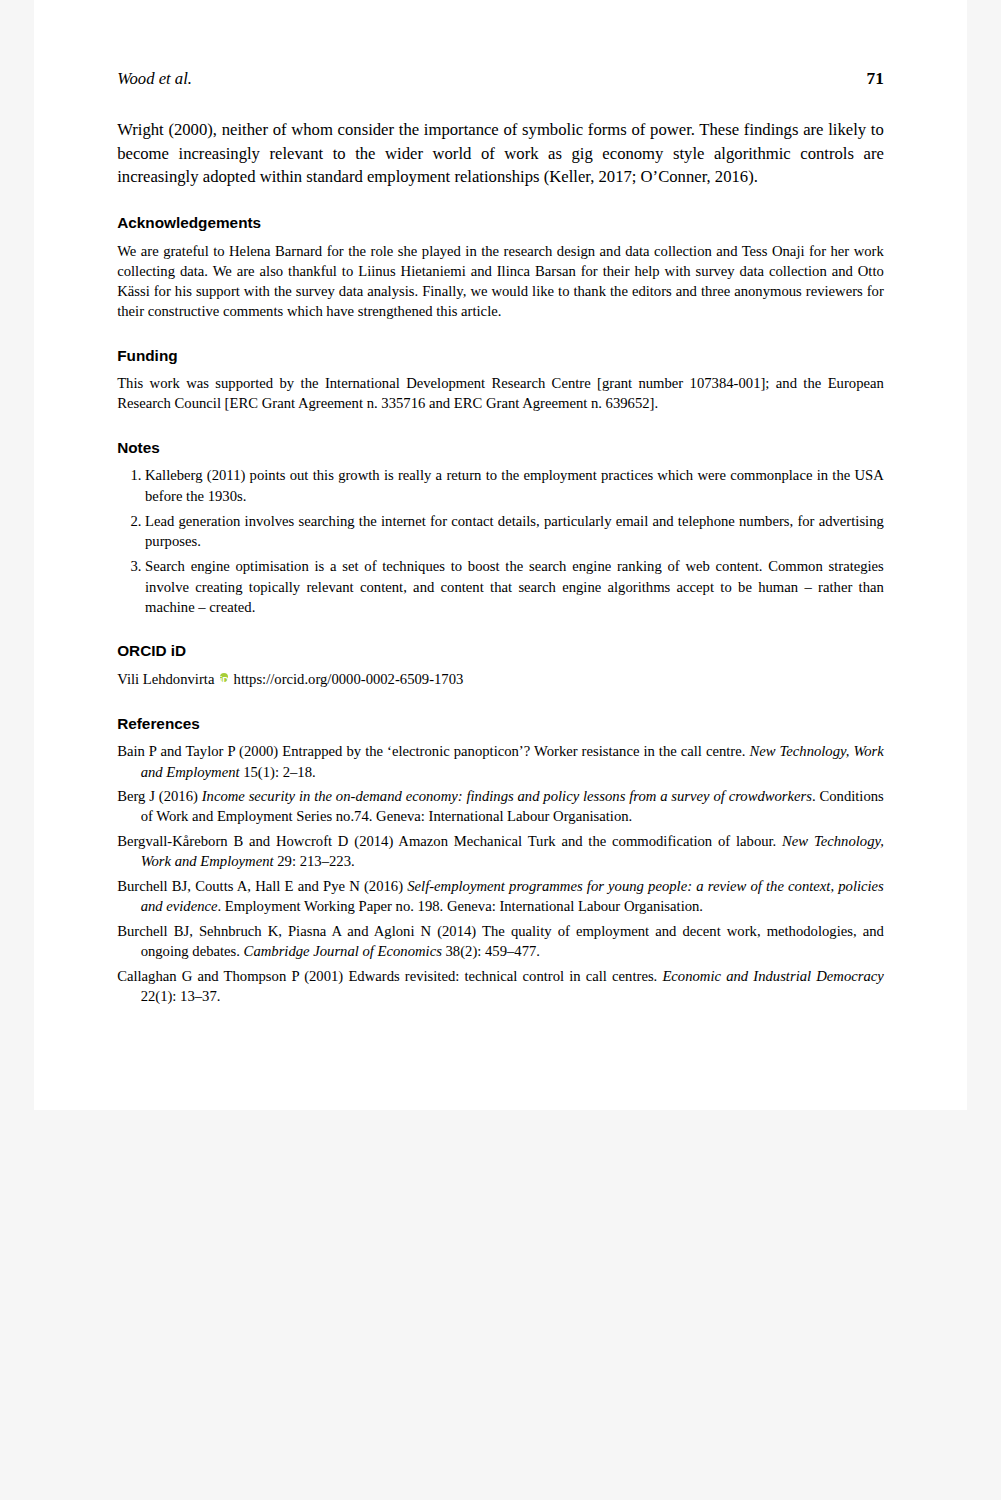Wood et al. 71
Wright (2000), neither of whom consider the importance of symbolic forms of power. These findings are likely to become increasingly relevant to the wider world of work as gig economy style algorithmic controls are increasingly adopted within standard employment relationships (Keller, 2017; O’Conner, 2016).
Acknowledgements
We are grateful to Helena Barnard for the role she played in the research design and data collection and Tess Onaji for her work collecting data. We are also thankful to Liinus Hietaniemi and Ilinca Barsan for their help with survey data collection and Otto Kässi for his support with the survey data analysis. Finally, we would like to thank the editors and three anonymous reviewers for their constructive comments which have strengthened this article.
Funding
This work was supported by the International Development Research Centre [grant number 107384-001]; and the European Research Council [ERC Grant Agreement n. 335716 and ERC Grant Agreement n. 639652].
Notes
Kalleberg (2011) points out this growth is really a return to the employment practices which were commonplace in the USA before the 1930s.
Lead generation involves searching the internet for contact details, particularly email and telephone numbers, for advertising purposes.
Search engine optimisation is a set of techniques to boost the search engine ranking of web content. Common strategies involve creating topically relevant content, and content that search engine algorithms accept to be human – rather than machine – created.
ORCID iD
Vili Lehdonvirta iD https://orcid.org/0000-0002-6509-1703
References
Bain P and Taylor P (2000) Entrapped by the ‘electronic panopticon’? Worker resistance in the call centre. New Technology, Work and Employment 15(1): 2–18.
Berg J (2016) Income security in the on-demand economy: findings and policy lessons from a survey of crowdworkers. Conditions of Work and Employment Series no.74. Geneva: International Labour Organisation.
Bergvall-Kåreborn B and Howcroft D (2014) Amazon Mechanical Turk and the commodification of labour. New Technology, Work and Employment 29: 213–223.
Burchell BJ, Coutts A, Hall E and Pye N (2016) Self-employment programmes for young people: a review of the context, policies and evidence. Employment Working Paper no. 198. Geneva: International Labour Organisation.
Burchell BJ, Sehnbruch K, Piasna A and Agloni N (2014) The quality of employment and decent work, methodologies, and ongoing debates. Cambridge Journal of Economics 38(2): 459–477.
Callaghan G and Thompson P (2001) Edwards revisited: technical control in call centres. Economic and Industrial Democracy 22(1): 13–37.